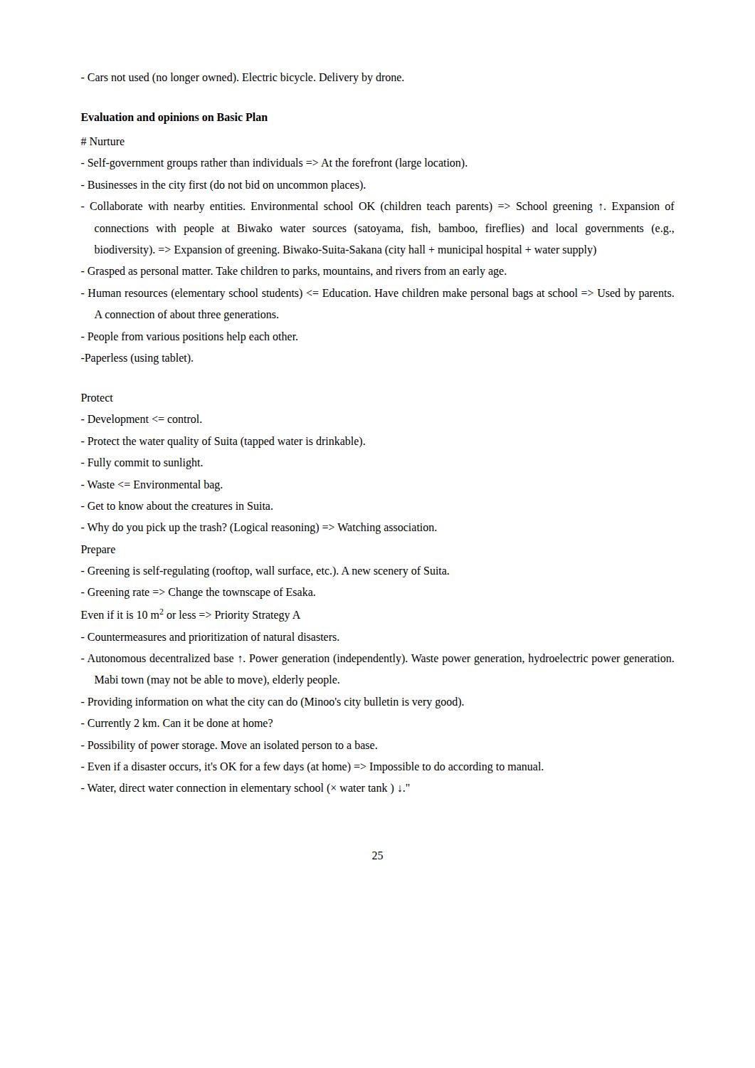- Cars not used (no longer owned). Electric bicycle. Delivery by drone.
Evaluation and opinions on Basic Plan
# Nurture
- Self-government groups rather than individuals => At the forefront (large location).
- Businesses in the city first (do not bid on uncommon places).
- Collaborate with nearby entities. Environmental school OK (children teach parents) => School greening ↑. Expansion of connections with people at Biwako water sources (satoyama, fish, bamboo, fireflies) and local governments (e.g., biodiversity). => Expansion of greening. Biwako-Suita-Sakana (city hall + municipal hospital + water supply)
- Grasped as personal matter. Take children to parks, mountains, and rivers from an early age.
- Human resources (elementary school students) <= Education. Have children make personal bags at school => Used by parents. A connection of about three generations.
- People from various positions help each other.
-Paperless (using tablet).
Protect
- Development <= control.
- Protect the water quality of Suita (tapped water is drinkable).
- Fully commit to sunlight.
- Waste <= Environmental bag.
- Get to know about the creatures in Suita.
- Why do you pick up the trash? (Logical reasoning) => Watching association.
Prepare
- Greening is self-regulating (rooftop, wall surface, etc.). A new scenery of Suita.
- Greening rate => Change the townscape of Esaka.
Even if it is 10 m2 or less => Priority Strategy A
- Countermeasures and prioritization of natural disasters.
- Autonomous decentralized base ↑. Power generation (independently). Waste power generation, hydroelectric power generation. Mabi town (may not be able to move), elderly people.
- Providing information on what the city can do (Minoo's city bulletin is very good).
- Currently 2 km. Can it be done at home?
- Possibility of power storage. Move an isolated person to a base.
- Even if a disaster occurs, it's OK for a few days (at home) => Impossible to do according to manual.
- Water, direct water connection in elementary school (× water tank ) ↓."
25